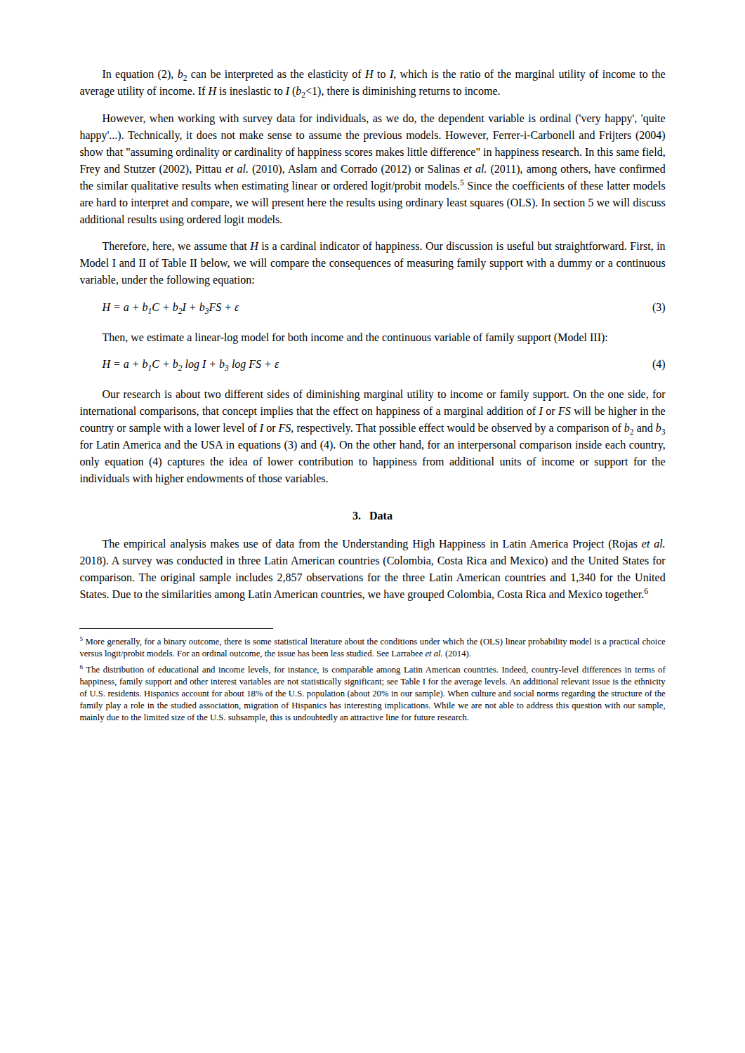In equation (2), b 2 can be interpreted as the elasticity of H to I, which is the ratio of the marginal utility of income to the average utility of income. If H is ineslastic to I (b 2<1), there is diminishing returns to income.
However, when working with survey data for individuals, as we do, the dependent variable is ordinal ('very happy', 'quite happy'...). Technically, it does not make sense to assume the previous models. However, Ferrer-i-Carbonell and Frijters (2004) show that "assuming ordinality or cardinality of happiness scores makes little difference" in happiness research. In this same field, Frey and Stutzer (2002), Pittau et al. (2010), Aslam and Corrado (2012) or Salinas et al. (2011), among others, have confirmed the similar qualitative results when estimating linear or ordered logit/probit models.5 Since the coefficients of these latter models are hard to interpret and compare, we will present here the results using ordinary least squares (OLS). In section 5 we will discuss additional results using ordered logit models.
Therefore, here, we assume that H is a cardinal indicator of happiness. Our discussion is useful but straightforward. First, in Model I and II of Table II below, we will compare the consequences of measuring family support with a dummy or a continuous variable, under the following equation:
H = a + b1 C + b2 I + b3 FS + ε (3)
Then, we estimate a linear-log model for both income and the continuous variable of family support (Model III):
H = a + b1 C + b2 log I + b3 log FS + ε (4)
Our research is about two different sides of diminishing marginal utility to income or family support. On the one side, for international comparisons, that concept implies that the effect on happiness of a marginal addition of I or FS will be higher in the country or sample with a lower level of I or FS, respectively. That possible effect would be observed by a comparison of b 2 and b 3 for Latin America and the USA in equations (3) and (4). On the other hand, for an interpersonal comparison inside each country, only equation (4) captures the idea of lower contribution to happiness from additional units of income or support for the individuals with higher endowments of those variables.
3. Data
The empirical analysis makes use of data from the Understanding High Happiness in Latin America Project (Rojas et al. 2018). A survey was conducted in three Latin American countries (Colombia, Costa Rica and Mexico) and the United States for comparison. The original sample includes 2,857 observations for the three Latin American countries and 1,340 for the United States. Due to the similarities among Latin American countries, we have grouped Colombia, Costa Rica and Mexico together.6
5 More generally, for a binary outcome, there is some statistical literature about the conditions under which the (OLS) linear probability model is a practical choice versus logit/probit models. For an ordinal outcome, the issue has been less studied. See Larrabee et al. (2014).
6 The distribution of educational and income levels, for instance, is comparable among Latin American countries. Indeed, country-level differences in terms of happiness, family support and other interest variables are not statistically significant; see Table I for the average levels. An additional relevant issue is the ethnicity of U.S. residents. Hispanics account for about 18% of the U.S. population (about 20% in our sample). When culture and social norms regarding the structure of the family play a role in the studied association, migration of Hispanics has interesting implications. While we are not able to address this question with our sample, mainly due to the limited size of the U.S. subsample, this is undoubtedly an attractive line for future research.